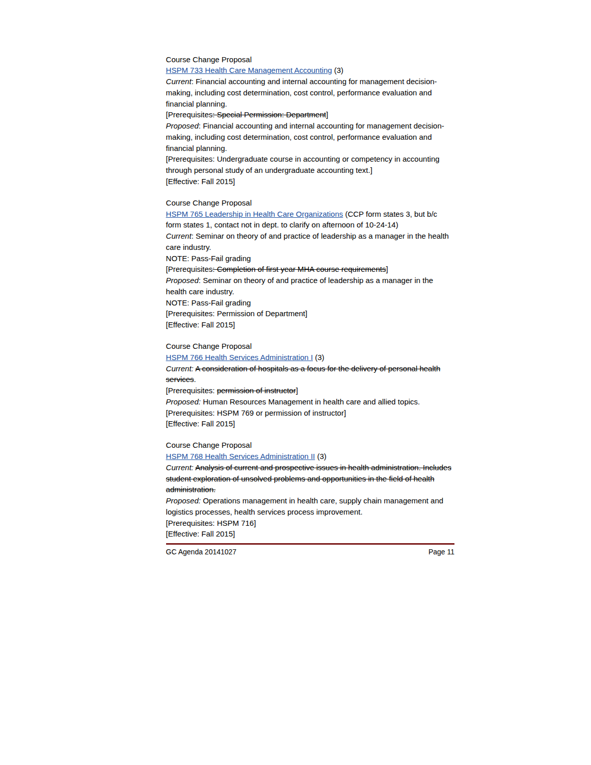Course Change Proposal
HSPM 733 Health Care Management Accounting (3)
Current: Financial accounting and internal accounting for management decision-making, including cost determination, cost control, performance evaluation and financial planning.
[Prerequisites: Special Permission: Department]
Proposed: Financial accounting and internal accounting for management decision-making, including cost determination, cost control, performance evaluation and financial planning.
[Prerequisites: Undergraduate course in accounting or competency in accounting through personal study of an undergraduate accounting text.]
[Effective: Fall 2015]
Course Change Proposal
HSPM 765 Leadership in Health Care Organizations (CCP form states 3, but b/c form states 1, contact not in dept. to clarify on afternoon of 10-24-14)
Current: Seminar on theory of and practice of leadership as a manager in the health care industry.
NOTE: Pass-Fail grading
[Prerequisites: Completion of first year MHA course requirements]
Proposed: Seminar on theory of and practice of leadership as a manager in the health care industry.
NOTE: Pass-Fail grading
[Prerequisites: Permission of Department]
[Effective: Fall 2015]
Course Change Proposal
HSPM 766 Health Services Administration I (3)
Current: A consideration of hospitals as a focus for the delivery of personal health services.
[Prerequisites: permission of instructor]
Proposed: Human Resources Management in health care and allied topics.
[Prerequisites: HSPM 769 or permission of instructor]
[Effective: Fall 2015]
Course Change Proposal
HSPM 768 Health Services Administration II (3)
Current: Analysis of current and prospective issues in health administration. Includes student exploration of unsolved problems and opportunities in the field of health administration.
Proposed: Operations management in health care, supply chain management and logistics processes, health services process improvement.
[Prerequisites: HSPM 716]
[Effective: Fall 2015]
GC Agenda 20141027 Page 11